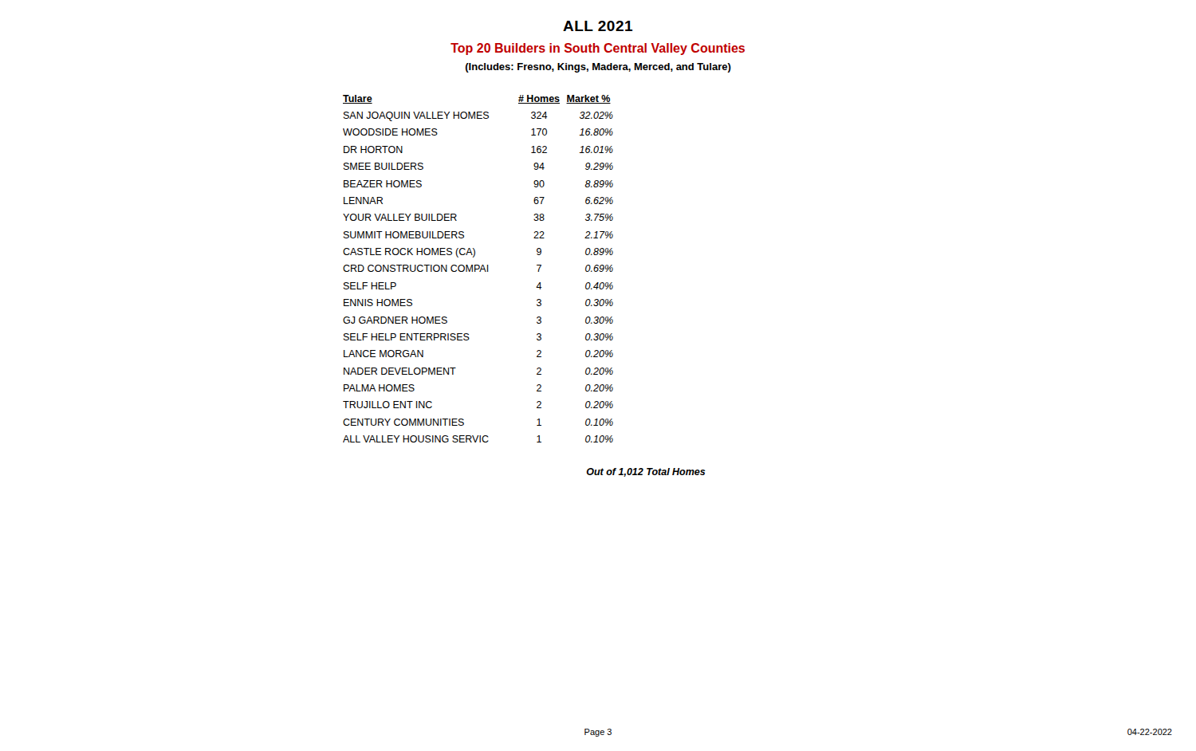ALL 2021
Top 20 Builders in South Central Valley Counties
(Includes: Fresno, Kings, Madera, Merced, and Tulare)
| Tulare | # Homes | Market % |
| --- | --- | --- |
| SAN JOAQUIN VALLEY HOMES | 324 | 32.02% |
| WOODSIDE HOMES | 170 | 16.80% |
| DR HORTON | 162 | 16.01% |
| SMEE BUILDERS | 94 | 9.29% |
| BEAZER HOMES | 90 | 8.89% |
| LENNAR | 67 | 6.62% |
| YOUR VALLEY BUILDER | 38 | 3.75% |
| SUMMIT HOMEBUILDERS | 22 | 2.17% |
| CASTLE ROCK HOMES (CA) | 9 | 0.89% |
| CRD CONSTRUCTION COMPAI | 7 | 0.69% |
| SELF HELP | 4 | 0.40% |
| ENNIS HOMES | 3 | 0.30% |
| GJ GARDNER HOMES | 3 | 0.30% |
| SELF HELP ENTERPRISES | 3 | 0.30% |
| LANCE MORGAN | 2 | 0.20% |
| NADER DEVELOPMENT | 2 | 0.20% |
| PALMA HOMES | 2 | 0.20% |
| TRUJILLO ENT INC | 2 | 0.20% |
| CENTURY COMMUNITIES | 1 | 0.10% |
| ALL VALLEY HOUSING SERVIC | 1 | 0.10% |
Out of 1,012 Total Homes
Page 3
04-22-2022